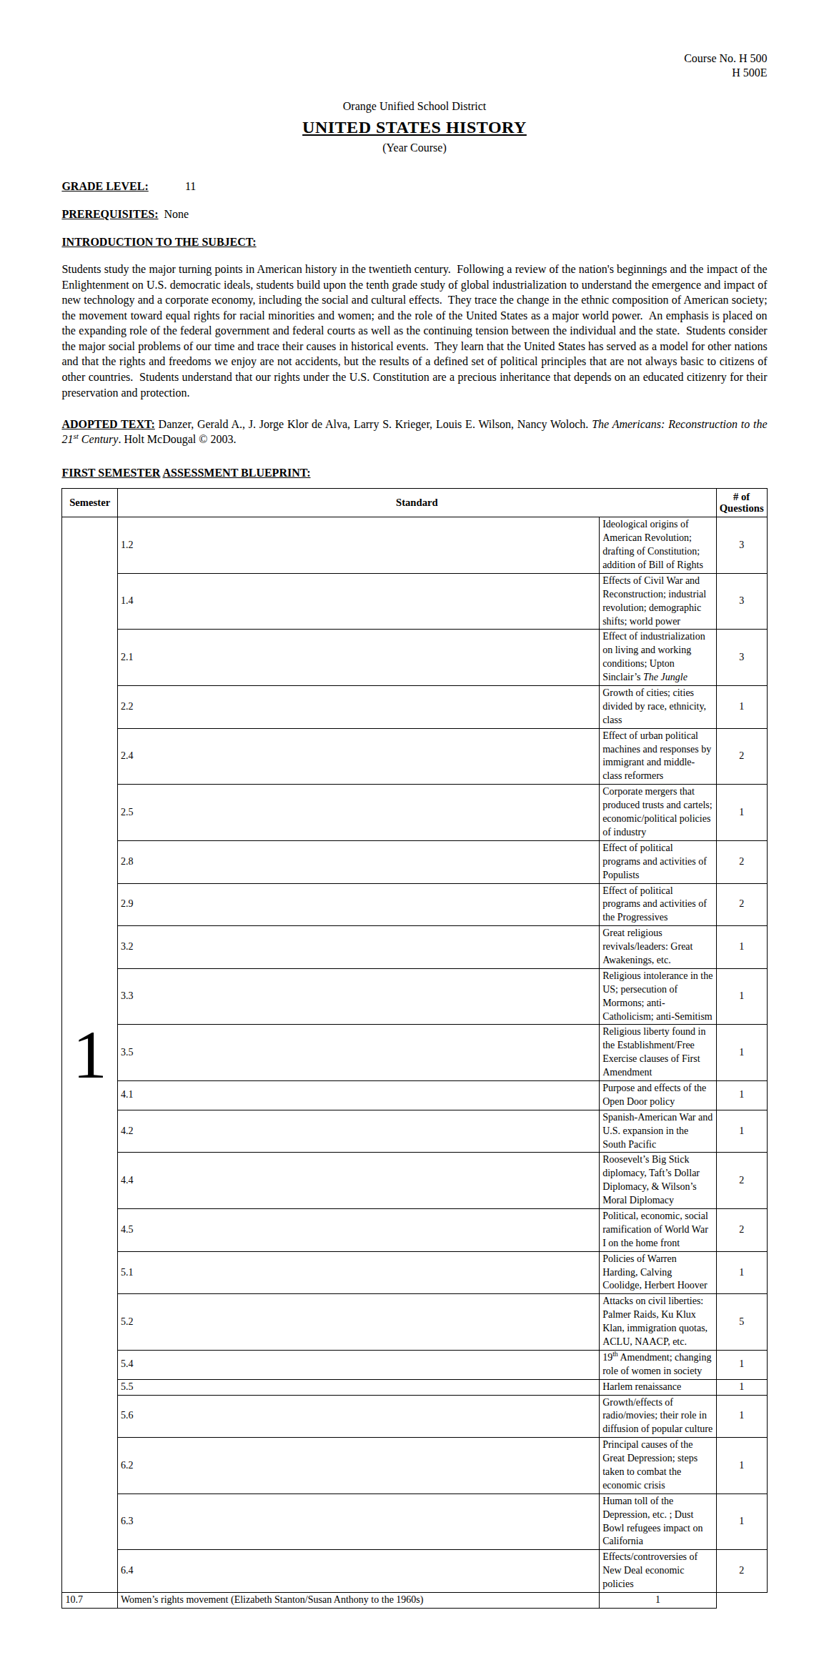Course No. H 500
H 500E
Orange Unified School District
UNITED STATES HISTORY
(Year Course)
GRADE LEVEL: 11
PREREQUISITES: None
INTRODUCTION TO THE SUBJECT:
Students study the major turning points in American history in the twentieth century. Following a review of the nation's beginnings and the impact of the Enlightenment on U.S. democratic ideals, students build upon the tenth grade study of global industrialization to understand the emergence and impact of new technology and a corporate economy, including the social and cultural effects. They trace the change in the ethnic composition of American society; the movement toward equal rights for racial minorities and women; and the role of the United States as a major world power. An emphasis is placed on the expanding role of the federal government and federal courts as well as the continuing tension between the individual and the state. Students consider the major social problems of our time and trace their causes in historical events. They learn that the United States has served as a model for other nations and that the rights and freedoms we enjoy are not accidents, but the results of a defined set of political principles that are not always basic to citizens of other countries. Students understand that our rights under the U.S. Constitution are a precious inheritance that depends on an educated citizenry for their preservation and protection.
ADOPTED TEXT: Danzer, Gerald A., J. Jorge Klor de Alva, Larry S. Krieger, Louis E. Wilson, Nancy Woloch. The Americans: Reconstruction to the 21st Century. Holt McDougal © 2003.
FIRST SEMESTER ASSESSMENT BLUEPRINT:
| Semester | Standard | # of Questions |
| --- | --- | --- |
| 1 | 1.2 | Ideological origins of American Revolution; drafting of Constitution; addition of Bill of Rights | 3 |
| 1.4 | Effects of Civil War and Reconstruction; industrial revolution; demographic shifts; world power | 3 |
| 2.1 | Effect of industrialization on living and working conditions; Upton Sinclair’s The Jungle | 3 |
| 2.2 | Growth of cities; cities divided by race, ethnicity, class | 1 |
| 2.4 | Effect of urban political machines and responses by immigrant and middle-class reformers | 2 |
| 2.5 | Corporate mergers that produced trusts and cartels; economic/political policies of industry | 1 |
| 2.8 | Effect of political programs and activities of Populists | 2 |
| 2.9 | Effect of political programs and activities of the Progressives | 2 |
| 3.2 | Great religious revivals/leaders: Great Awakenings, etc. | 1 |
| 3.3 | Religious intolerance in the US; persecution of Mormons; anti-Catholicism; anti-Semitism | 1 |
| 3.5 | Religious liberty found in the Establishment/Free Exercise clauses of First Amendment | 1 |
| 4.1 | Purpose and effects of the Open Door policy | 1 |
| 4.2 | Spanish-American War and U.S. expansion in the South Pacific | 1 |
| 4.4 | Roosevelt’s Big Stick diplomacy, Taft’s Dollar Diplomacy, & Wilson’s Moral Diplomacy | 2 |
| 4.5 | Political, economic, social ramification of World War I on the home front | 2 |
| 5.1 | Policies of Warren Harding, Calving Coolidge, Herbert Hoover | 1 |
| 5.2 | Attacks on civil liberties: Palmer Raids, Ku Klux Klan, immigration quotas, ACLU, NAACP, etc. | 5 |
| 5.4 | 19 th Amendment; changing role of women in society | 1 |
| 5.5 | Harlem renaissance | 1 |
| 5.6 | Growth/effects of radio/movies; their role in diffusion of popular culture | 1 |
| 6.2 | Principal causes of the Great Depression; steps taken to combat the economic crisis | 1 |
| 6.3 | Human toll of the Depression, etc. ; Dust Bowl refugees impact on California | 1 |
| 6.4 | Effects/controversies of New Deal economic policies | 2 |
| 10.7 | Women’s rights movement (Elizabeth Stanton/Susan Anthony to the 1960s) | 1 |